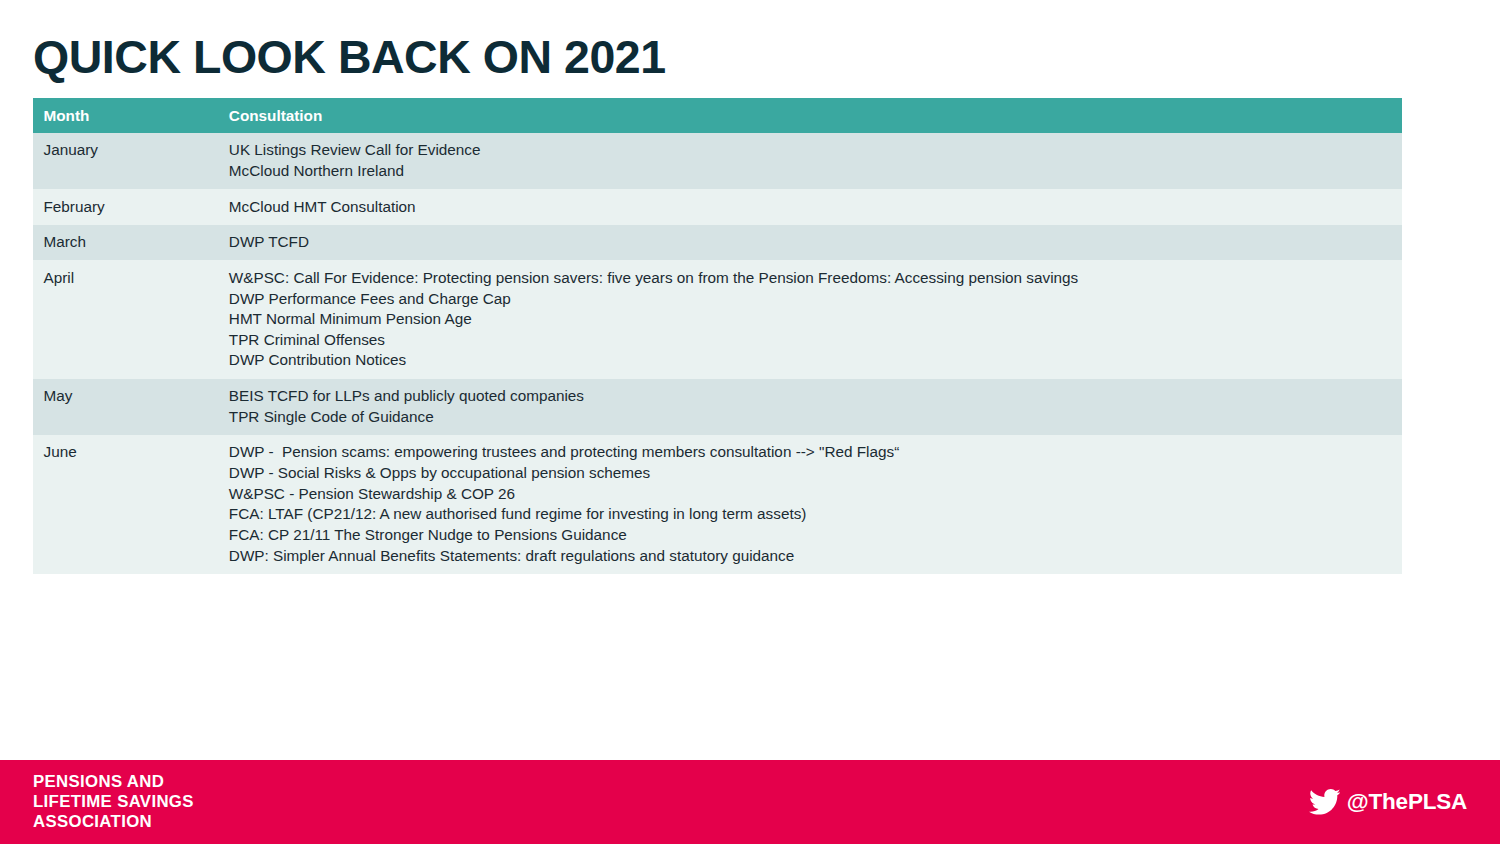QUICK LOOK BACK ON 2021
| Month | Consultation |
| --- | --- |
| January | UK Listings Review Call for Evidence McCloud Northern Ireland |
| February | McCloud HMT Consultation |
| March | DWP TCFD |
| April | W&PSC: Call For Evidence: Protecting pension savers: five years on from the Pension Freedoms: Accessing pension savings DWP Performance Fees and Charge Cap HMT Normal Minimum Pension Age TPR Criminal Offenses DWP Contribution Notices |
| May | BEIS TCFD for LLPs and publicly quoted companies TPR Single Code of Guidance |
| June | DWP - Pension scams: empowering trustees and protecting members consultation --> "Red Flags“ DWP - Social Risks & Opps by occupational pension schemes W&PSC - Pension Stewardship & COP 26 FCA: LTAF (CP21/12: A new authorised fund regime for investing in long term assets) FCA: CP 21/11 The Stronger Nudge to Pensions Guidance DWP: Simpler Annual Benefits Statements: draft regulations and statutory guidance |
PENSIONS AND
LIFETIME SAVINGS
ASSOCIATION
@ThePLSA